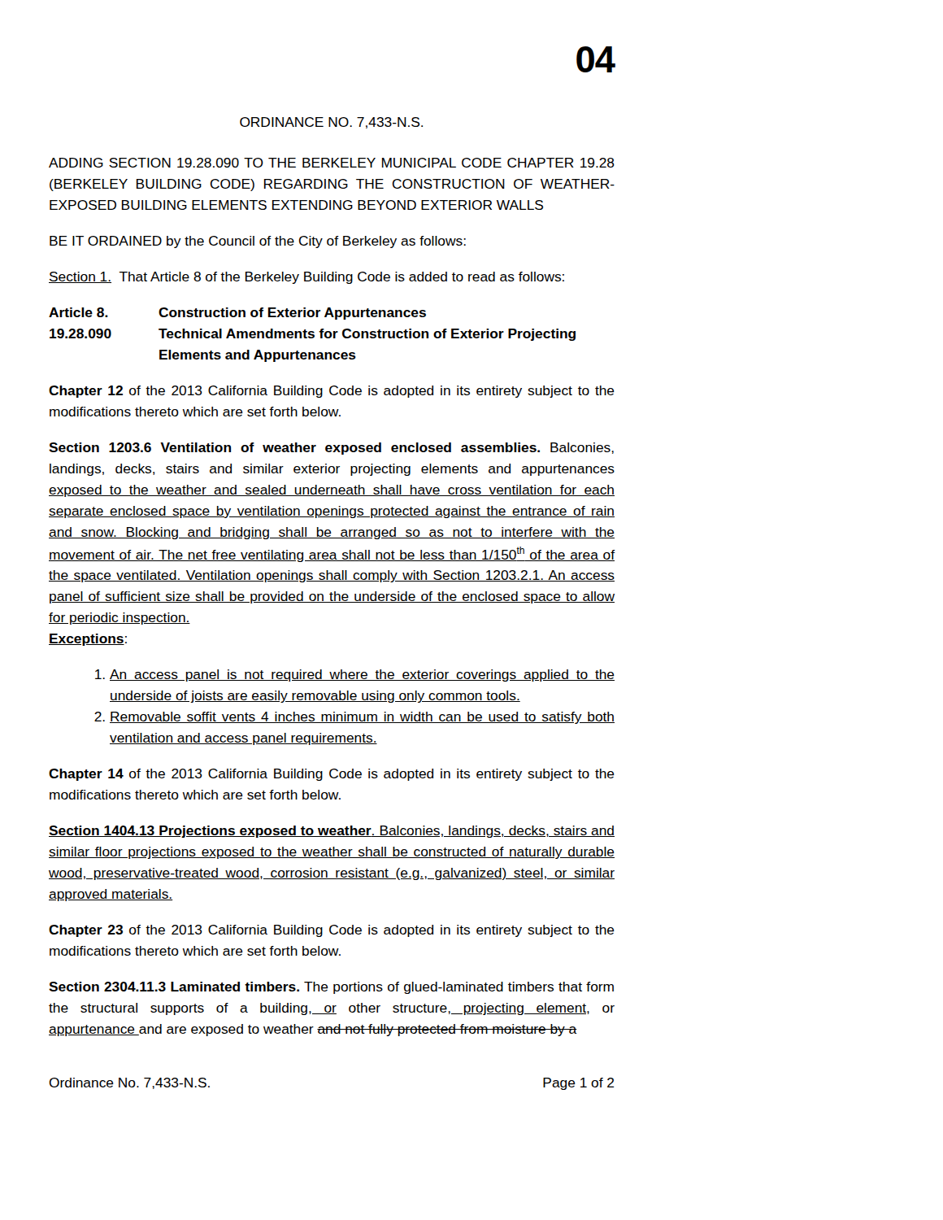04
ORDINANCE NO. 7,433-N.S.
ADDING SECTION 19.28.090 TO THE BERKELEY MUNICIPAL CODE CHAPTER 19.28 (BERKELEY BUILDING CODE) REGARDING THE CONSTRUCTION OF WEATHER-EXPOSED BUILDING ELEMENTS EXTENDING BEYOND EXTERIOR WALLS
BE IT ORDAINED by the Council of the City of Berkeley as follows:
Section 1. That Article 8 of the Berkeley Building Code is added to read as follows:
| Article 8. | Construction of Exterior Appurtenances |
| 19.28.090 | Technical Amendments for Construction of Exterior Projecting Elements and Appurtenances |
Chapter 12 of the 2013 California Building Code is adopted in its entirety subject to the modifications thereto which are set forth below.
Section 1203.6 Ventilation of weather exposed enclosed assemblies. Balconies, landings, decks, stairs and similar exterior projecting elements and appurtenances exposed to the weather and sealed underneath shall have cross ventilation for each separate enclosed space by ventilation openings protected against the entrance of rain and snow. Blocking and bridging shall be arranged so as not to interfere with the movement of air. The net free ventilating area shall not be less than 1/150th of the area of the space ventilated. Ventilation openings shall comply with Section 1203.2.1. An access panel of sufficient size shall be provided on the underside of the enclosed space to allow for periodic inspection.
Exceptions:
An access panel is not required where the exterior coverings applied to the underside of joists are easily removable using only common tools.
Removable soffit vents 4 inches minimum in width can be used to satisfy both ventilation and access panel requirements.
Chapter 14 of the 2013 California Building Code is adopted in its entirety subject to the modifications thereto which are set forth below.
Section 1404.13 Projections exposed to weather. Balconies, landings, decks, stairs and similar floor projections exposed to the weather shall be constructed of naturally durable wood, preservative-treated wood, corrosion resistant (e.g., galvanized) steel, or similar approved materials.
Chapter 23 of the 2013 California Building Code is adopted in its entirety subject to the modifications thereto which are set forth below.
Section 2304.11.3 Laminated timbers. The portions of glued-laminated timbers that form the structural supports of a building, or other structure, projecting element, or appurtenance and are exposed to weather and not fully protected from moisture by a
Ordinance No. 7,433-N.S. Page 1 of 2